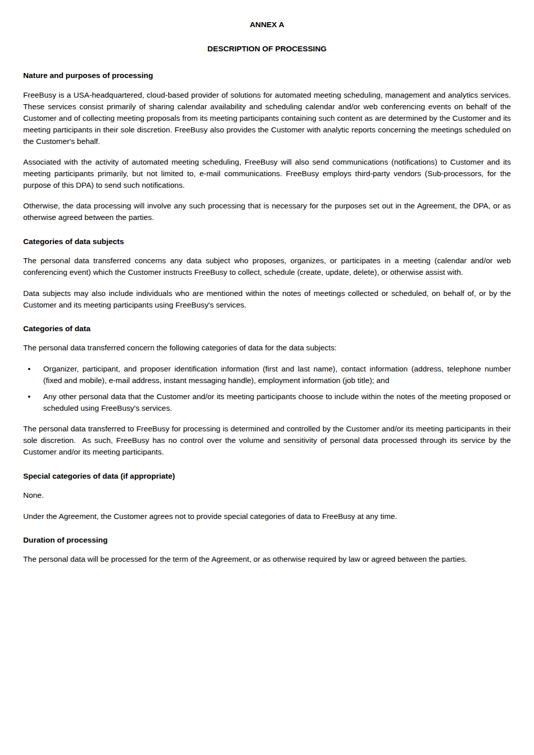ANNEX A
DESCRIPTION OF PROCESSING
Nature and purposes of processing
FreeBusy is a USA-headquartered, cloud-based provider of solutions for automated meeting scheduling, management and analytics services. These services consist primarily of sharing calendar availability and scheduling calendar and/or web conferencing events on behalf of the Customer and of collecting meeting proposals from its meeting participants containing such content as are determined by the Customer and its meeting participants in their sole discretion. FreeBusy also provides the Customer with analytic reports concerning the meetings scheduled on the Customer's behalf.
Associated with the activity of automated meeting scheduling, FreeBusy will also send communications (notifications) to Customer and its meeting participants primarily, but not limited to, e-mail communications. FreeBusy employs third-party vendors (Sub-processors, for the purpose of this DPA) to send such notifications.
Otherwise, the data processing will involve any such processing that is necessary for the purposes set out in the Agreement, the DPA, or as otherwise agreed between the parties.
Categories of data subjects
The personal data transferred concerns any data subject who proposes, organizes, or participates in a meeting (calendar and/or web conferencing event) which the Customer instructs FreeBusy to collect, schedule (create, update, delete), or otherwise assist with.
Data subjects may also include individuals who are mentioned within the notes of meetings collected or scheduled, on behalf of, or by the Customer and its meeting participants using FreeBusy's services.
Categories of data
The personal data transferred concern the following categories of data for the data subjects:
Organizer, participant, and proposer identification information (first and last name), contact information (address, telephone number (fixed and mobile), e-mail address, instant messaging handle), employment information (job title); and
Any other personal data that the Customer and/or its meeting participants choose to include within the notes of the meeting proposed or scheduled using FreeBusy's services.
The personal data transferred to FreeBusy for processing is determined and controlled by the Customer and/or its meeting participants in their sole discretion. As such, FreeBusy has no control over the volume and sensitivity of personal data processed through its service by the Customer and/or its meeting participants.
Special categories of data (if appropriate)
None.
Under the Agreement, the Customer agrees not to provide special categories of data to FreeBusy at any time.
Duration of processing
The personal data will be processed for the term of the Agreement, or as otherwise required by law or agreed between the parties.